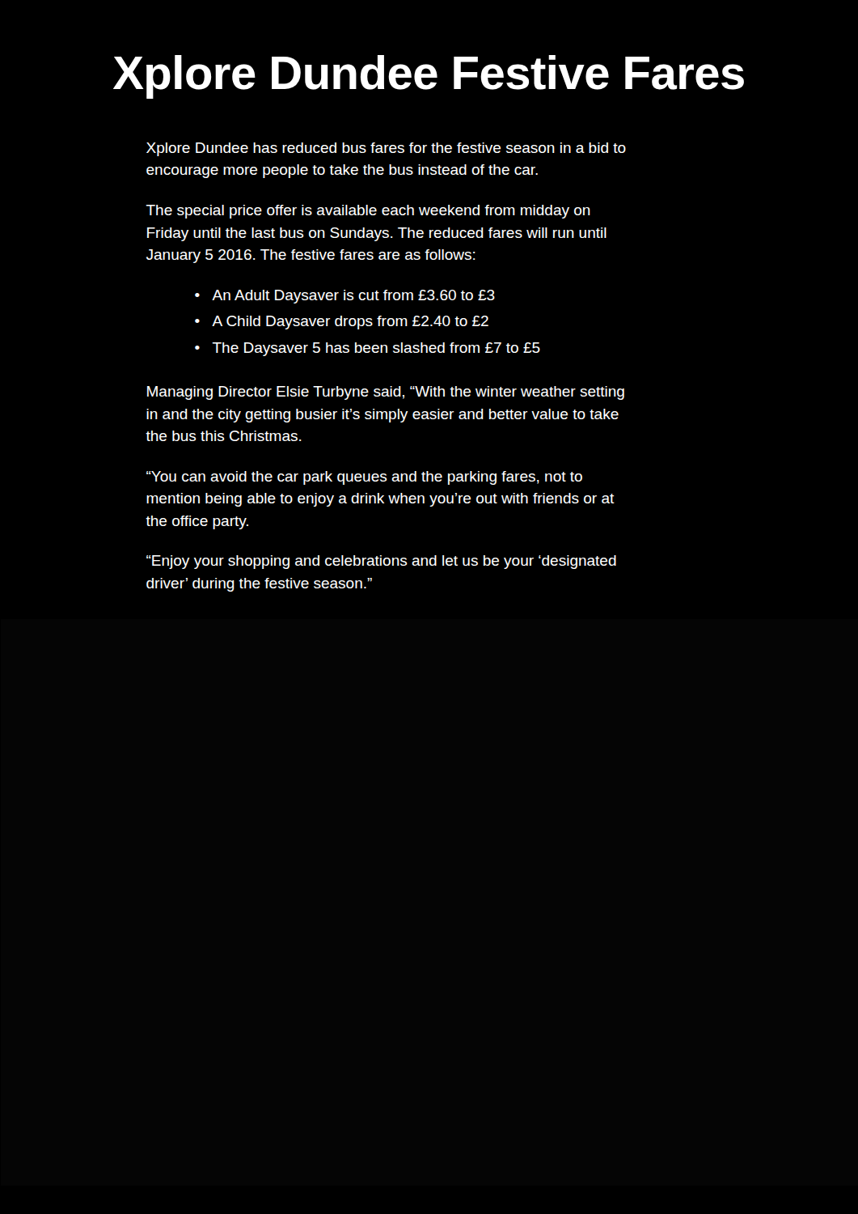Xplore Dundee Festive Fares
Xplore Dundee has reduced bus fares for the festive season in a bid to encourage more people to take the bus instead of the car.
The special price offer is available each weekend from midday on Friday until the last bus on Sundays. The reduced fares will run until January 5 2016. The festive fares are as follows:
An Adult Daysaver is cut from £3.60 to £3
A Child Daysaver drops from £2.40 to £2
The Daysaver 5 has been slashed from £7 to £5
Managing Director Elsie Turbyne said, “With the winter weather setting in and the city getting busier it’s simply easier and better value to take the bus this Christmas.
“You can avoid the car park queues and the parking fares, not to mention being able to enjoy a drink when you’re out with friends or at the office party.
“Enjoy your shopping and celebrations and let us be your ‘designated driver’ during the festive season.”